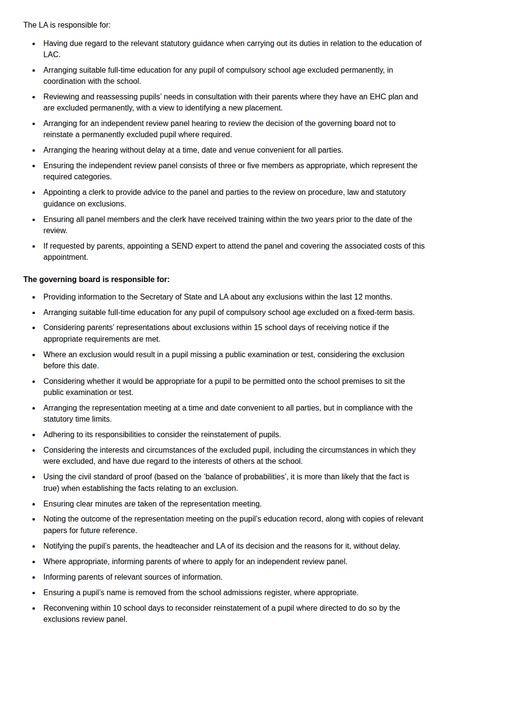The LA is responsible for:
Having due regard to the relevant statutory guidance when carrying out its duties in relation to the education of LAC.
Arranging suitable full-time education for any pupil of compulsory school age excluded permanently, in coordination with the school.
Reviewing and reassessing pupils’ needs in consultation with their parents where they have an EHC plan and are excluded permanently, with a view to identifying a new placement.
Arranging for an independent review panel hearing to review the decision of the governing board not to reinstate a permanently excluded pupil where required.
Arranging the hearing without delay at a time, date and venue convenient for all parties.
Ensuring the independent review panel consists of three or five members as appropriate, which represent the required categories.
Appointing a clerk to provide advice to the panel and parties to the review on procedure, law and statutory guidance on exclusions.
Ensuring all panel members and the clerk have received training within the two years prior to the date of the review.
If requested by parents, appointing a SEND expert to attend the panel and covering the associated costs of this appointment.
The governing board is responsible for:
Providing information to the Secretary of State and LA about any exclusions within the last 12 months.
Arranging suitable full-time education for any pupil of compulsory school age excluded on a fixed-term basis.
Considering parents’ representations about exclusions within 15 school days of receiving notice if the appropriate requirements are met.
Where an exclusion would result in a pupil missing a public examination or test, considering the exclusion before this date.
Considering whether it would be appropriate for a pupil to be permitted onto the school premises to sit the public examination or test.
Arranging the representation meeting at a time and date convenient to all parties, but in compliance with the statutory time limits.
Adhering to its responsibilities to consider the reinstatement of pupils.
Considering the interests and circumstances of the excluded pupil, including the circumstances in which they were excluded, and have due regard to the interests of others at the school.
Using the civil standard of proof (based on the ‘balance of probabilities’, it is more than likely that the fact is true) when establishing the facts relating to an exclusion.
Ensuring clear minutes are taken of the representation meeting.
Noting the outcome of the representation meeting on the pupil’s education record, along with copies of relevant papers for future reference.
Notifying the pupil’s parents, the headteacher and LA of its decision and the reasons for it, without delay.
Where appropriate, informing parents of where to apply for an independent review panel.
Informing parents of relevant sources of information.
Ensuring a pupil’s name is removed from the school admissions register, where appropriate.
Reconvening within 10 school days to reconsider reinstatement of a pupil where directed to do so by the exclusions review panel.